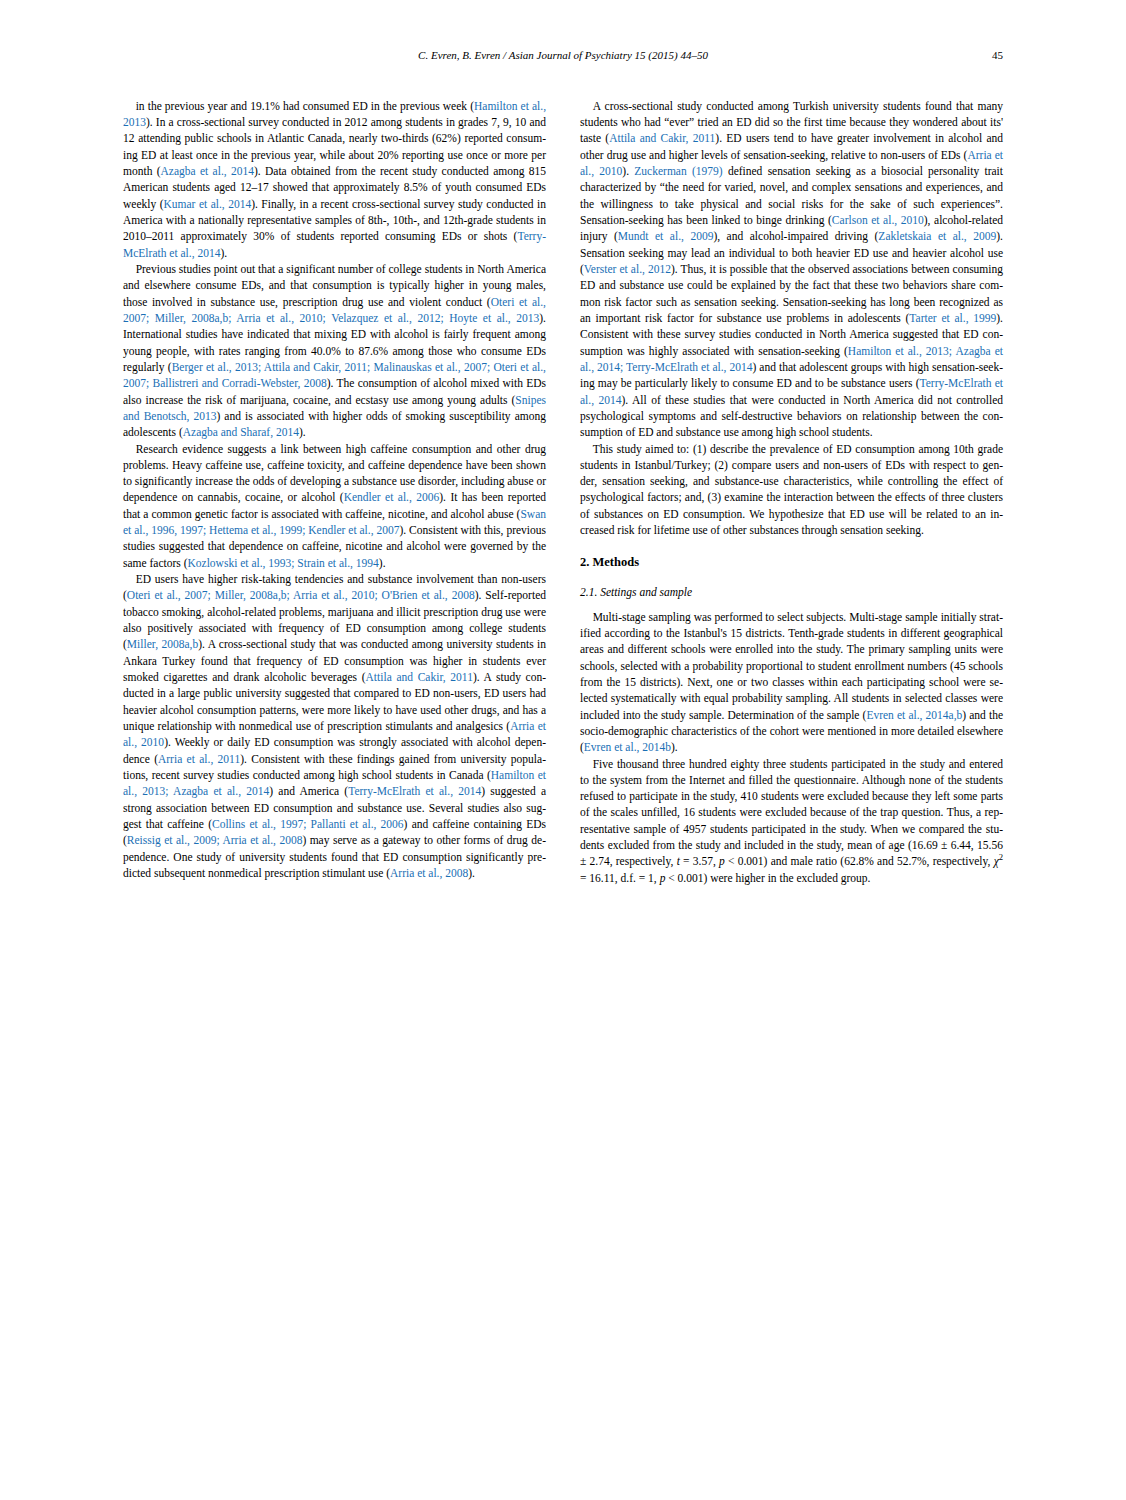C. Evren, B. Evren / Asian Journal of Psychiatry 15 (2015) 44–50 45
in the previous year and 19.1% had consumed ED in the previous week (Hamilton et al., 2013). In a cross-sectional survey conducted in 2012 among students in grades 7, 9, 10 and 12 attending public schools in Atlantic Canada, nearly two-thirds (62%) reported consuming ED at least once in the previous year, while about 20% reporting use once or more per month (Azagba et al., 2014). Data obtained from the recent study conducted among 815 American students aged 12–17 showed that approximately 8.5% of youth consumed EDs weekly (Kumar et al., 2014). Finally, in a recent cross-sectional survey study conducted in America with a nationally representative samples of 8th-, 10th-, and 12th-grade students in 2010–2011 approximately 30% of students reported consuming EDs or shots (Terry-McElrath et al., 2014).
Previous studies point out that a significant number of college students in North America and elsewhere consume EDs, and that consumption is typically higher in young males, those involved in substance use, prescription drug use and violent conduct (Oteri et al., 2007; Miller, 2008a,b; Arria et al., 2010; Velazquez et al., 2012; Hoyte et al., 2013). International studies have indicated that mixing ED with alcohol is fairly frequent among young people, with rates ranging from 40.0% to 87.6% among those who consume EDs regularly (Berger et al., 2013; Attila and Cakir, 2011; Malinauskas et al., 2007; Oteri et al., 2007; Ballistreri and Corradi-Webster, 2008). The consumption of alcohol mixed with EDs also increase the risk of marijuana, cocaine, and ecstasy use among young adults (Snipes and Benotsch, 2013) and is associated with higher odds of smoking susceptibility among adolescents (Azagba and Sharaf, 2014).
Research evidence suggests a link between high caffeine consumption and other drug problems. Heavy caffeine use, caffeine toxicity, and caffeine dependence have been shown to significantly increase the odds of developing a substance use disorder, including abuse or dependence on cannabis, cocaine, or alcohol (Kendler et al., 2006). It has been reported that a common genetic factor is associated with caffeine, nicotine, and alcohol abuse (Swan et al., 1996, 1997; Hettema et al., 1999; Kendler et al., 2007). Consistent with this, previous studies suggested that dependence on caffeine, nicotine and alcohol were governed by the same factors (Kozlowski et al., 1993; Strain et al., 1994).
ED users have higher risk-taking tendencies and substance involvement than non-users (Oteri et al., 2007; Miller, 2008a,b; Arria et al., 2010; O'Brien et al., 2008). Self-reported tobacco smoking, alcohol-related problems, marijuana and illicit prescription drug use were also positively associated with frequency of ED consumption among college students (Miller, 2008a,b). A cross-sectional study that was conducted among university students in Ankara Turkey found that frequency of ED consumption was higher in students ever smoked cigarettes and drank alcoholic beverages (Attila and Cakir, 2011). A study conducted in a large public university suggested that compared to ED non-users, ED users had heavier alcohol consumption patterns, were more likely to have used other drugs, and has a unique relationship with nonmedical use of prescription stimulants and analgesics (Arria et al., 2010). Weekly or daily ED consumption was strongly associated with alcohol dependence (Arria et al., 2011). Consistent with these findings gained from university populations, recent survey studies conducted among high school students in Canada (Hamilton et al., 2013; Azagba et al., 2014) and America (Terry-McElrath et al., 2014) suggested a strong association between ED consumption and substance use. Several studies also suggest that caffeine (Collins et al., 1997; Pallanti et al., 2006) and caffeine containing EDs (Reissig et al., 2009; Arria et al., 2008) may serve as a gateway to other forms of drug dependence. One study of university students found that ED consumption significantly predicted subsequent nonmedical prescription stimulant use (Arria et al., 2008).
A cross-sectional study conducted among Turkish university students found that many students who had “ever” tried an ED did so the first time because they wondered about its' taste (Attila and Cakir, 2011). ED users tend to have greater involvement in alcohol and other drug use and higher levels of sensation-seeking, relative to non-users of EDs (Arria et al., 2010). Zuckerman (1979) defined sensation seeking as a biosocial personality trait characterized by “the need for varied, novel, and complex sensations and experiences, and the willingness to take physical and social risks for the sake of such experiences”. Sensation-seeking has been linked to binge drinking (Carlson et al., 2010), alcohol-related injury (Mundt et al., 2009), and alcohol-impaired driving (Zakletskaia et al., 2009). Sensation seeking may lead an individual to both heavier ED use and heavier alcohol use (Verster et al., 2012). Thus, it is possible that the observed associations between consuming ED and substance use could be explained by the fact that these two behaviors share common risk factor such as sensation seeking. Sensation-seeking has long been recognized as an important risk factor for substance use problems in adolescents (Tarter et al., 1999). Consistent with these survey studies conducted in North America suggested that ED consumption was highly associated with sensation-seeking (Hamilton et al., 2013; Azagba et al., 2014; Terry-McElrath et al., 2014) and that adolescent groups with high sensation-seeking may be particularly likely to consume ED and to be substance users (Terry-McElrath et al., 2014). All of these studies that were conducted in North America did not controlled psychological symptoms and self-destructive behaviors on relationship between the consumption of ED and substance use among high school students.
This study aimed to: (1) describe the prevalence of ED consumption among 10th grade students in Istanbul/Turkey; (2) compare users and non-users of EDs with respect to gender, sensation seeking, and substance-use characteristics, while controlling the effect of psychological factors; and, (3) examine the interaction between the effects of three clusters of substances on ED consumption. We hypothesize that ED use will be related to an increased risk for lifetime use of other substances through sensation seeking.
2. Methods
2.1. Settings and sample
Multi-stage sampling was performed to select subjects. Multi-stage sample initially stratified according to the Istanbul's 15 districts. Tenth-grade students in different geographical areas and different schools were enrolled into the study. The primary sampling units were schools, selected with a probability proportional to student enrollment numbers (45 schools from the 15 districts). Next, one or two classes within each participating school were selected systematically with equal probability sampling. All students in selected classes were included into the study sample. Determination of the sample (Evren et al., 2014a,b) and the socio-demographic characteristics of the cohort were mentioned in more detailed elsewhere (Evren et al., 2014b).
Five thousand three hundred eighty three students participated in the study and entered to the system from the Internet and filled the questionnaire. Although none of the students refused to participate in the study, 410 students were excluded because they left some parts of the scales unfilled, 16 students were excluded because of the trap question. Thus, a representative sample of 4957 students participated in the study. When we compared the students excluded from the study and included in the study, mean of age (16.69 ± 6.44, 15.56 ± 2.74, respectively, t = 3.57, p < 0.001) and male ratio (62.8% and 52.7%, respectively, χ2 = 16.11, d.f. = 1, p < 0.001) were higher in the excluded group.